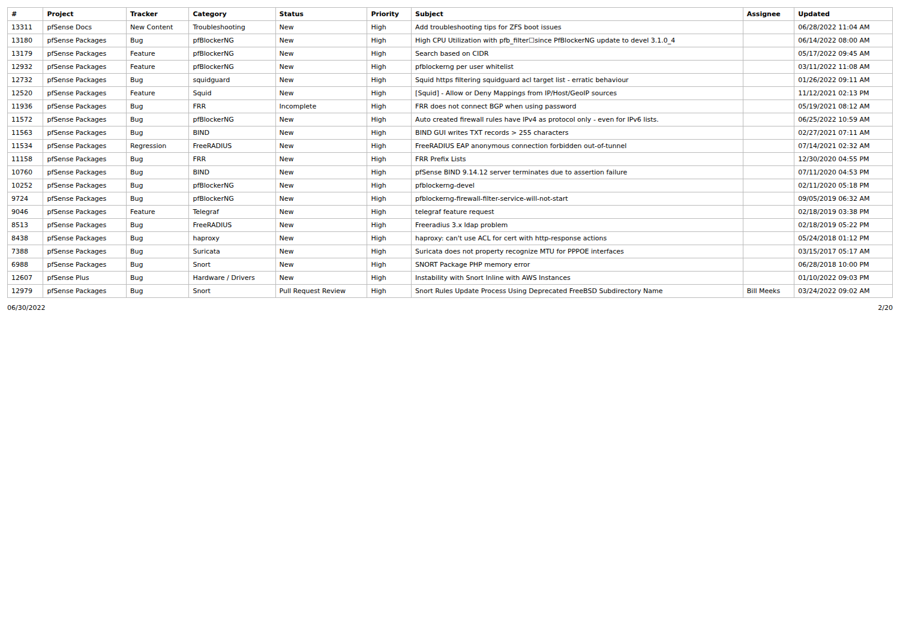| # | Project | Tracker | Category | Status | Priority | Subject | Assignee | Updated |
| --- | --- | --- | --- | --- | --- | --- | --- | --- |
| 13311 | pfSense Docs | New Content | Troubleshooting | New | High | Add troubleshooting tips for ZFS boot issues | | 06/28/2022 11:04 AM |
| 13180 | pfSense Packages | Bug | pfBlockerNG | New | High | High CPU Utilization with pfb_filter☐since PfBlockerNG update to devel 3.1.0_4 | | 06/14/2022 08:00 AM |
| 13179 | pfSense Packages | Feature | pfBlockerNG | New | High | Search based on CIDR | | 05/17/2022 09:45 AM |
| 12932 | pfSense Packages | Feature | pfBlockerNG | New | High | pfblockerng per user whitelist | | 03/11/2022 11:08 AM |
| 12732 | pfSense Packages | Bug | squidguard | New | High | Squid https filtering squidguard acl target list - erratic behaviour | | 01/26/2022 09:11 AM |
| 12520 | pfSense Packages | Feature | Squid | New | High | [Squid] - Allow or Deny Mappings from IP/Host/GeoIP sources | | 11/12/2021 02:13 PM |
| 11936 | pfSense Packages | Bug | FRR | Incomplete | High | FRR does not connect BGP when using password | | 05/19/2021 08:12 AM |
| 11572 | pfSense Packages | Bug | pfBlockerNG | New | High | Auto created firewall rules have IPv4 as protocol only - even for IPv6 lists. | | 06/25/2022 10:59 AM |
| 11563 | pfSense Packages | Bug | BIND | New | High | BIND GUI writes TXT records > 255 characters | | 02/27/2021 07:11 AM |
| 11534 | pfSense Packages | Regression | FreeRADIUS | New | High | FreeRADIUS EAP anonymous connection forbidden out-of-tunnel | | 07/14/2021 02:32 AM |
| 11158 | pfSense Packages | Bug | FRR | New | High | FRR Prefix Lists | | 12/30/2020 04:55 PM |
| 10760 | pfSense Packages | Bug | BIND | New | High | pfSense BIND 9.14.12 server terminates due to assertion failure | | 07/11/2020 04:53 PM |
| 10252 | pfSense Packages | Bug | pfBlockerNG | New | High | pfblockerng-devel | | 02/11/2020 05:18 PM |
| 9724 | pfSense Packages | Bug | pfBlockerNG | New | High | pfblockerng-firewall-filter-service-will-not-start | | 09/05/2019 06:32 AM |
| 9046 | pfSense Packages | Feature | Telegraf | New | High | telegraf feature request | | 02/18/2019 03:38 PM |
| 8513 | pfSense Packages | Bug | FreeRADIUS | New | High | Freeradius 3.x ldap problem | | 02/18/2019 05:22 PM |
| 8438 | pfSense Packages | Bug | haproxy | New | High | haproxy: can't use ACL for cert with http-response actions | | 05/24/2018 01:12 PM |
| 7388 | pfSense Packages | Bug | Suricata | New | High | Suricata does not property recognize MTU for PPPOE interfaces | | 03/15/2017 05:17 AM |
| 6988 | pfSense Packages | Bug | Snort | New | High | SNORT Package PHP memory error | | 06/28/2018 10:00 PM |
| 12607 | pfSense Plus | Bug | Hardware / Drivers | New | High | Instability with Snort Inline with AWS Instances | | 01/10/2022 09:03 PM |
| 12979 | pfSense Packages | Bug | Snort | Pull Request Review | High | Snort Rules Update Process Using Deprecated FreeBSD Subdirectory Name | Bill Meeks | 03/24/2022 09:02 AM |
2/20 06/30/2022